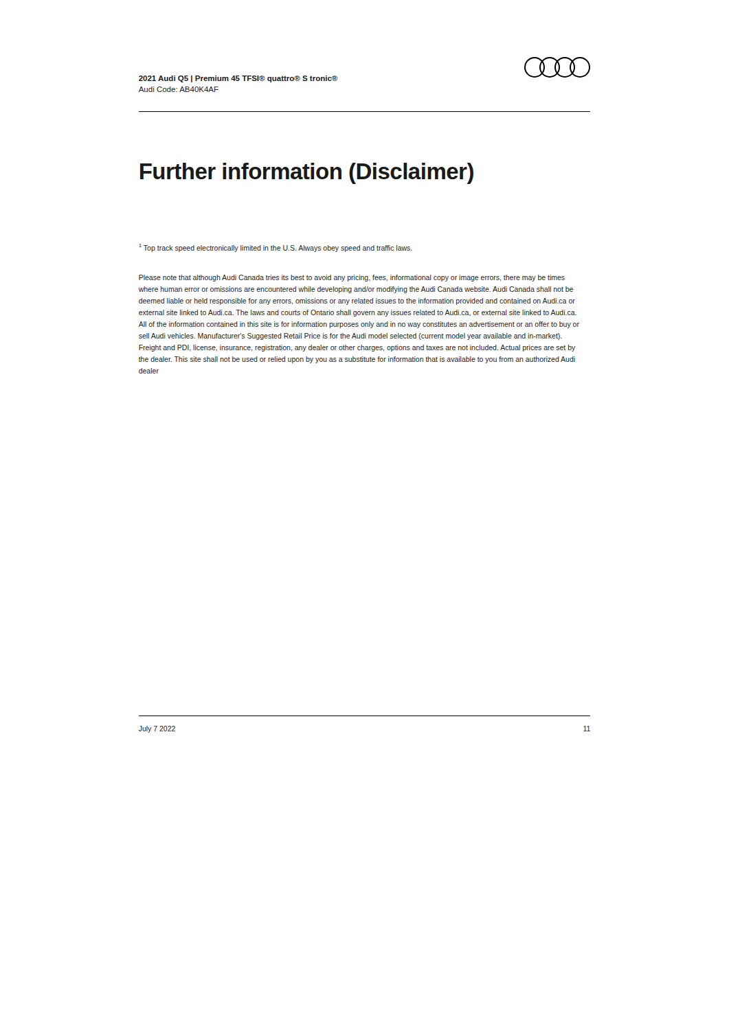2021 Audi Q5 | Premium 45 TFSI® quattro® S tronic®
Audi Code: AB40K4AF
Further information (Disclaimer)
1 Top track speed electronically limited in the U.S. Always obey speed and traffic laws.
Please note that although Audi Canada tries its best to avoid any pricing, fees, informational copy or image errors, there may be times where human error or omissions are encountered while developing and/or modifying the Audi Canada website. Audi Canada shall not be deemed liable or held responsible for any errors, omissions or any related issues to the information provided and contained on Audi.ca or external site linked to Audi.ca. The laws and courts of Ontario shall govern any issues related to Audi.ca, or external site linked to Audi.ca. All of the information contained in this site is for information purposes only and in no way constitutes an advertisement or an offer to buy or sell Audi vehicles. Manufacturer's Suggested Retail Price is for the Audi model selected (current model year available and in-market). Freight and PDI, license, insurance, registration, any dealer or other charges, options and taxes are not included. Actual prices are set by the dealer. This site shall not be used or relied upon by you as a substitute for information that is available to you from an authorized Audi dealer
July 7 2022 11